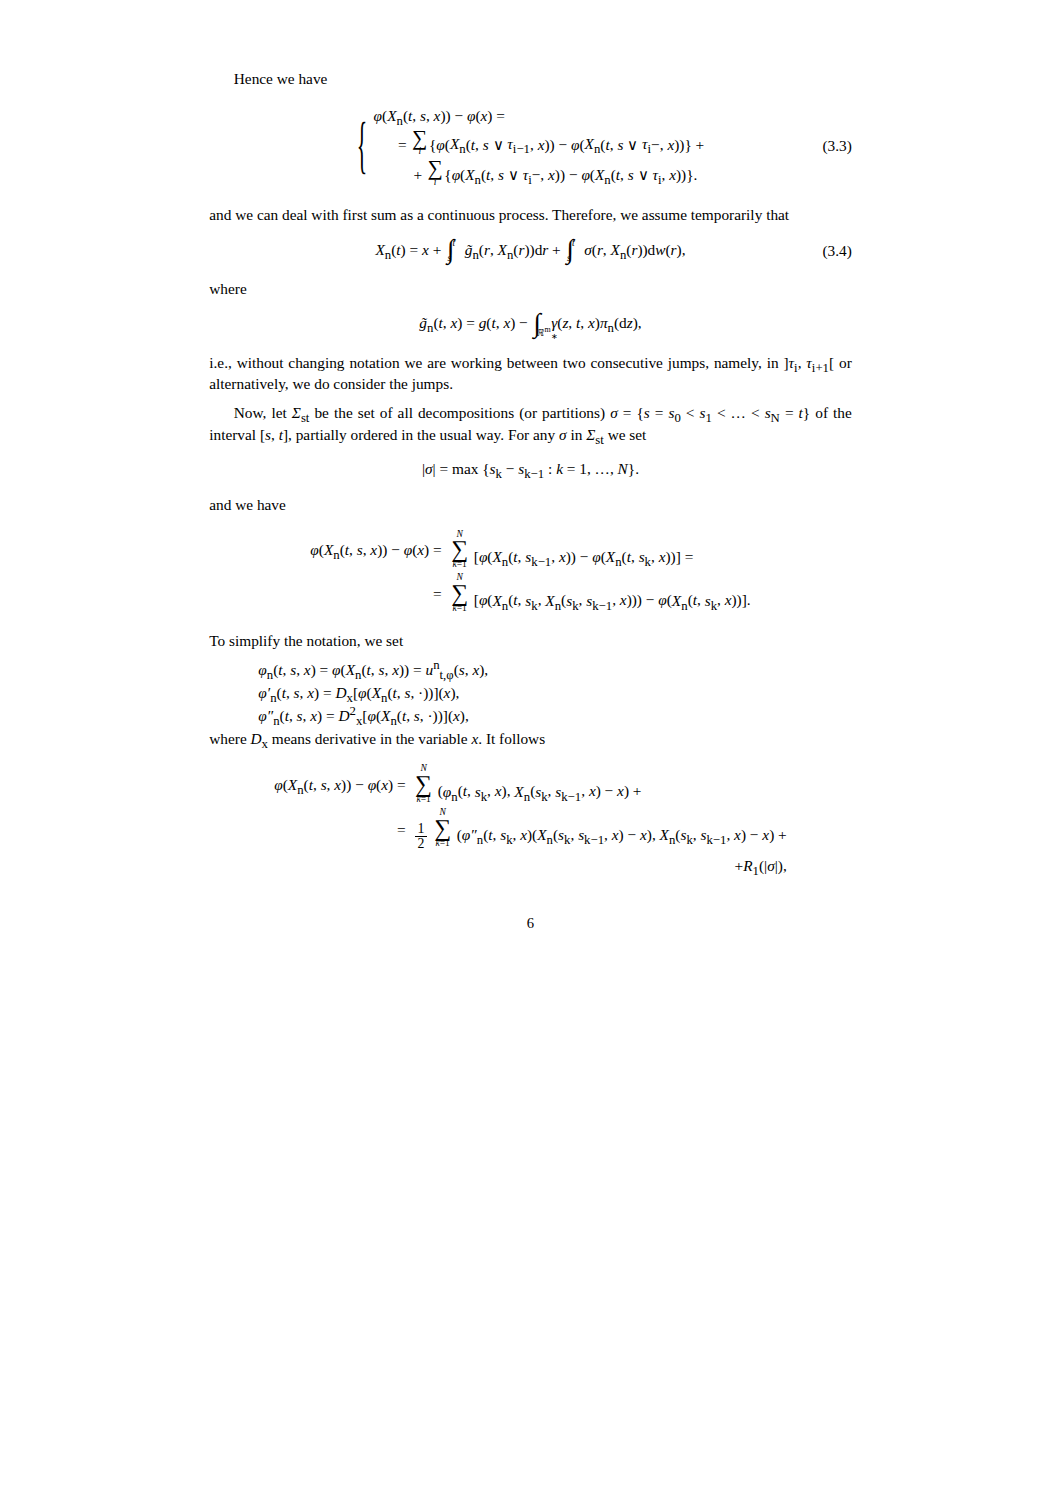Hence we have
{ φ(Xn(t, s, x)) − φ(x) = = ∑i{φ(Xn(t, s ∨ τi−1, x)) − φ(Xn(t, s ∨ τi−, x))} + + ∑i{φ(Xn(t, s ∨ τi−, x)) − φ(Xn(t, s ∨ τi, x))}. (3.3)
and we can deal with first sum as a continuous process. Therefore, we assume temporarily that
Xn(t) = x + ∫ts g̃n(r, Xn(r))dr + ∫ts σ(r, Xn(r))dw(r), (3.4)
where
g̃n(t, x) = g(t, x) − ∫ℝm∗ γ(z, t, x)πn(dz),
i.e., without changing notation we are working between two consecutive jumps, namely, in ]τi, τi+1[ or alternatively, we do consider the jumps.
Now, let Σst be the set of all decompositions (or partitions) σ = {s = s0 < s1 < … < sN = t} of the interval [s, t], partially ordered in the usual way. For any σ in Σst we set
|σ| = max {sk − sk−1 : k = 1, …, N}.
and we have
| φ ( X n ( t , s , x )) − φ ( x ) = | N ∑ k =1 [ φ ( X n ( t , s k−1 , x )) − φ ( X n ( t , s k , x ))] = |
| = | N ∑ k =1 [ φ ( X n ( t , s k , X n ( s k , s k−1 , x ))) − φ ( X n ( t , s k , x ))]. |
To simplify the notation, we set
φn(t, s, x) = φ(Xn(t, s, x)) = unt,φ(s, x),
φ′n(t, s, x) = Dx[φ(Xn(t, s, ·))](x),
φ″n(t, s, x) = D2x[φ(Xn(t, s, ·))](x),
where Dx means derivative in the variable x. It follows
| φ ( X n ( t , s , x )) − φ ( x ) = | N ∑ k =1 ( φ n ( t , s k , x ), X n ( s k , s k−1 , x ) − x ) + |
| = | 1 2 N ∑ k =1 ( φ″ n ( t , s k , x )( X n ( s k , s k−1 , x ) − x ), X n ( s k , s k−1 , x ) − x ) + |
| | + R 1 (/ σ /), |
6